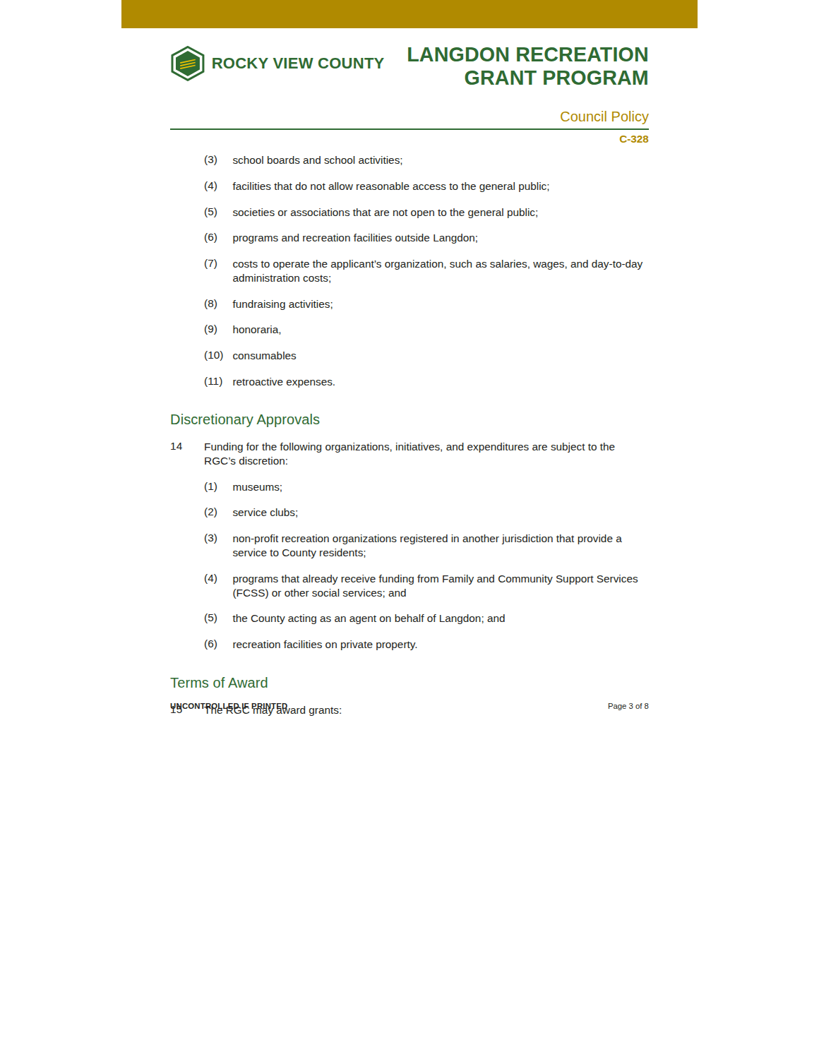ROCKY VIEW COUNTY
LANGDON RECREATION GRANT PROGRAM
Council Policy
C-328
(3)
school boards and school activities;
(4)
facilities that do not allow reasonable access to the general public;
(5)
societies or associations that are not open to the general public;
(6)
programs and recreation facilities outside Langdon;
(7)
costs to operate the applicant’s organization, such as salaries, wages, and day-to-day administration costs;
(8)
fundraising activities;
(9)
honoraria,
(10)
consumables
(11)
retroactive expenses.
Discretionary Approvals
14
Funding for the following organizations, initiatives, and expenditures are subject to the RGC’s discretion:
(1)
museums;
(2)
service clubs;
(3)
non-profit recreation organizations registered in another jurisdiction that provide a service to County residents;
(4)
programs that already receive funding from Family and Community Support Services (FCSS) or other social services; and
(5)
the County acting as an agent on behalf of Langdon; and
(6)
recreation facilities on private property.
Terms of Award
15
The RGC may award grants:
UNCONTROLLED IF PRINTED
Page 3 of 8